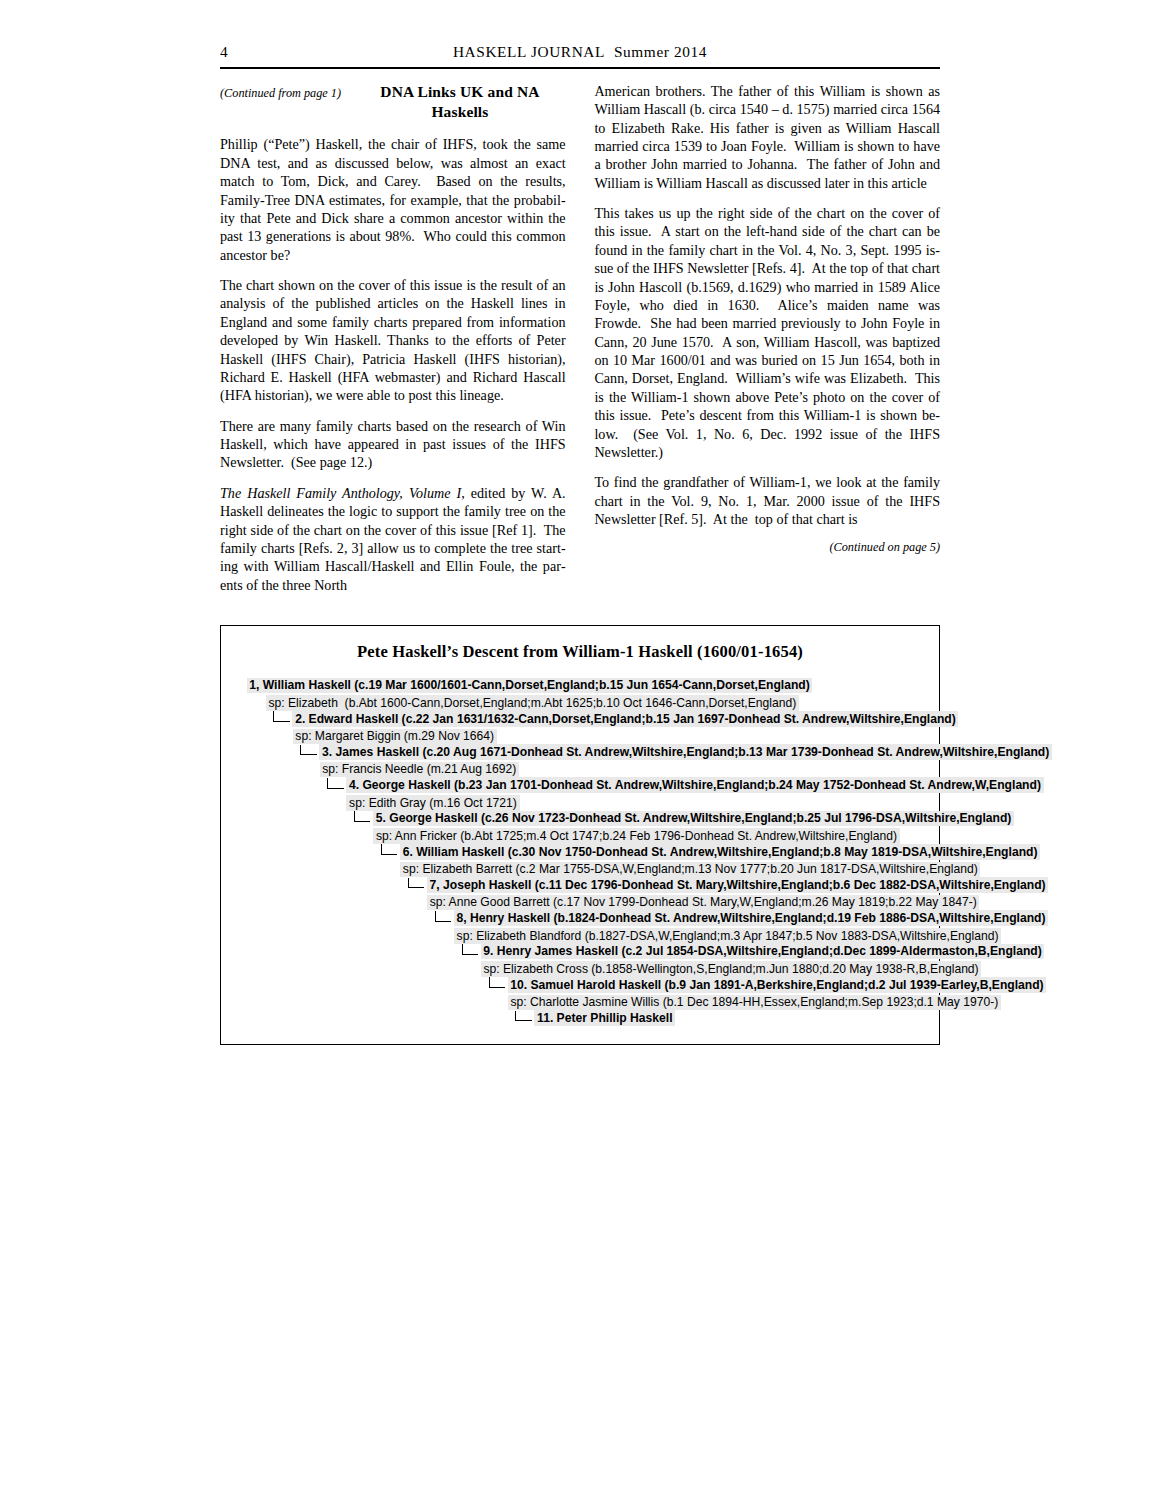4
HASKELL JOURNAL Summer 2014
(Continued from page 1) DNA Links UK and NA Haskells
Phillip (“Pete”) Haskell, the chair of IHFS, took the same DNA test, and as discussed below, was almost an exact match to Tom, Dick, and Carey. Based on the results, Family-Tree DNA estimates, for example, that the probability that Pete and Dick share a common ancestor within the past 13 generations is about 98%. Who could this common ancestor be?
The chart shown on the cover of this issue is the result of an analysis of the published articles on the Haskell lines in England and some family charts prepared from information developed by Win Haskell. Thanks to the efforts of Peter Haskell (IHFS Chair), Patricia Haskell (IHFS historian), Richard E. Haskell (HFA webmaster) and Richard Hascall (HFA historian), we were able to post this lineage.
There are many family charts based on the research of Win Haskell, which have appeared in past issues of the IHFS Newsletter. (See page 12.)
The Haskell Family Anthology, Volume I, edited by W. A. Haskell delineates the logic to support the family tree on the right side of the chart on the cover of this issue [Ref 1]. The family charts [Refs. 2, 3] allow us to complete the tree starting with William Hascall/Haskell and Ellin Foule, the parents of the three North
American brothers. The father of this William is shown as William Hascall (b. circa 1540 – d. 1575) married circa 1564 to Elizabeth Rake. His father is given as William Hascall married circa 1539 to Joan Foyle. William is shown to have a brother John married to Johanna. The father of John and William is William Hascall as discussed later in this article
This takes us up the right side of the chart on the cover of this issue. A start on the left-hand side of the chart can be found in the family chart in the Vol. 4, No. 3, Sept. 1995 issue of the IHFS Newsletter [Refs. 4]. At the top of that chart is John Hascoll (b.1569, d.1629) who married in 1589 Alice Foyle, who died in 1630. Alice’s maiden name was Frowde. She had been married previously to John Foyle in Cann, 20 June 1570. A son, William Hascoll, was baptized on 10 Mar 1600/01 and was buried on 15 Jun 1654, both in Cann, Dorset, England. William’s wife was Elizabeth. This is the William-1 shown above Pete’s photo on the cover of this issue. Pete’s descent from this William-1 is shown below. (See Vol. 1, No. 6, Dec. 1992 issue of the IHFS Newsletter.)
To find the grandfather of William-1, we look at the family chart in the Vol. 9, No. 1, Mar. 2000 issue of the IHFS Newsletter [Ref. 5]. At the top of that chart is
(Continued on page 5)
Pete Haskell’s Descent from William-1 Haskell (1600/01-1654)
1, William Haskell (c.19 Mar 1600/1601-Cann,Dorset,England;b.15 Jun 1654-Cann,Dorset,England)
sp: Elizabeth (b.Abt 1600-Cann,Dorset,England;m.Abt 1625;b.10 Oct 1646-Cann,Dorset,England)
2. Edward Haskell (c.22 Jan 1631/1632-Cann,Dorset,England;b.15 Jan 1697-Donhead St. Andrew,Wiltshire,England)
sp: Margaret Biggin (m.29 Nov 1664)
3. James Haskell (c.20 Aug 1671-Donhead St. Andrew,Wiltshire,England;b.13 Mar 1739-Donhead St. Andrew,Wiltshire,England)
sp: Francis Needle (m.21 Aug 1692)
4. George Haskell (b.23 Jan 1701-Donhead St. Andrew,Wiltshire,England;b.24 May 1752-Donhead St. Andrew,W,England)
sp: Edith Gray (m.16 Oct 1721)
5. George Haskell (c.26 Nov 1723-Donhead St. Andrew,Wiltshire,England;b.25 Jul 1796-DSA,Wiltshire,England)
sp: Ann Fricker (b.Abt 1725;m.4 Oct 1747;b.24 Feb 1796-Donhead St. Andrew,Wiltshire,England)
6. William Haskell (c.30 Nov 1750-Donhead St. Andrew,Wiltshire,England;b.8 May 1819-DSA,Wiltshire,England)
sp: Elizabeth Barrett (c.2 Mar 1755-DSA,W,England;m.13 Nov 1777;b.20 Jun 1817-DSA,Wiltshire,England)
7, Joseph Haskell (c.11 Dec 1796-Donhead St. Mary,Wiltshire,England;b.6 Dec 1882-DSA,Wiltshire,England)
sp: Anne Good Barrett (c.17 Nov 1799-Donhead St. Mary,W,England;m.26 May 1819;b.22 May 1847-)
8, Henry Haskell (b.1824-Donhead St. Andrew,Wiltshire,England;d.19 Feb 1886-DSA,Wiltshire,England)
sp: Elizabeth Blandford (b.1827-DSA,W,England;m.3 Apr 1847;b.5 Nov 1883-DSA,Wiltshire,England)
9. Henry James Haskell (c.2 Jul 1854-DSA,Wiltshire,England;d.Dec 1899-Aldermaston,B,England)
sp: Elizabeth Cross (b.1858-Wellington,S,England;m.Jun 1880;d.20 May 1938-R,B,England)
10. Samuel Harold Haskell (b.9 Jan 1891-A,Berkshire,England;d.2 Jul 1939-Earley,B,England)
sp: Charlotte Jasmine Willis (b.1 Dec 1894-HH,Essex,England;m.Sep 1923;d.1 May 1970-)
11. Peter Phillip Haskell